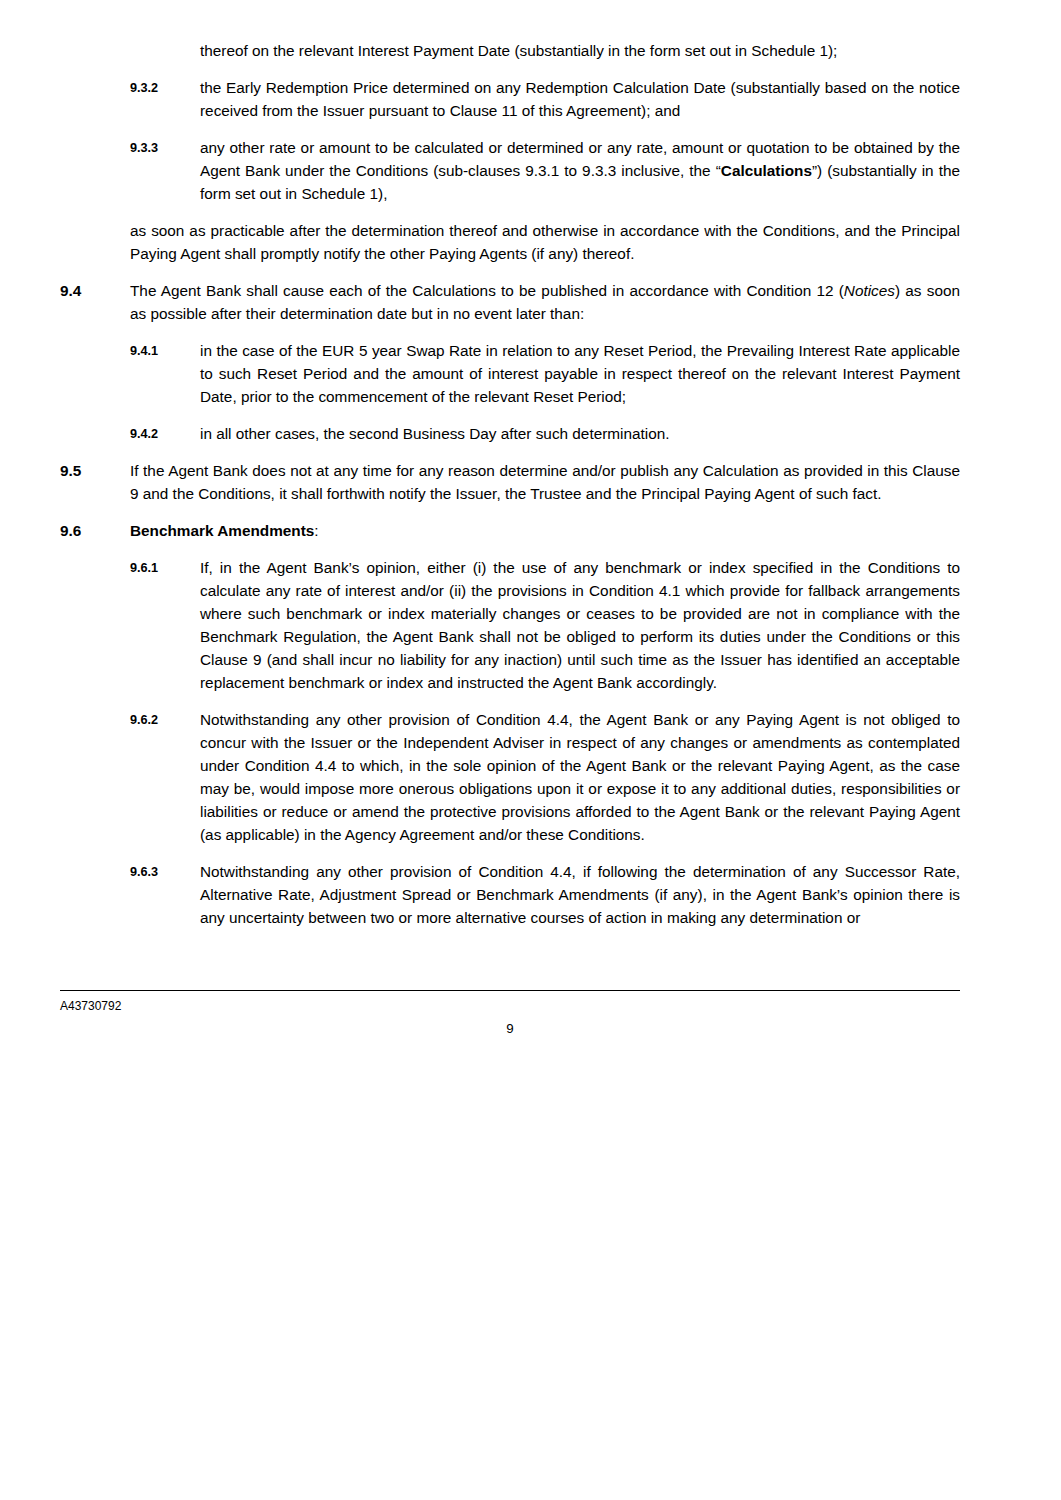thereof on the relevant Interest Payment Date (substantially in the form set out in Schedule 1);
9.3.2
the Early Redemption Price determined on any Redemption Calculation Date (substantially based on the notice received from the Issuer pursuant to Clause 11 of this Agreement); and
9.3.3
any other rate or amount to be calculated or determined or any rate, amount or quotation to be obtained by the Agent Bank under the Conditions (sub-clauses 9.3.1 to 9.3.3 inclusive, the “Calculations”) (substantially in the form set out in Schedule 1),
as soon as practicable after the determination thereof and otherwise in accordance with the Conditions, and the Principal Paying Agent shall promptly notify the other Paying Agents (if any) thereof.
9.4
The Agent Bank shall cause each of the Calculations to be published in accordance with Condition 12 (Notices) as soon as possible after their determination date but in no event later than:
9.4.1
in the case of the EUR 5 year Swap Rate in relation to any Reset Period, the Prevailing Interest Rate applicable to such Reset Period and the amount of interest payable in respect thereof on the relevant Interest Payment Date, prior to the commencement of the relevant Reset Period;
9.4.2
in all other cases, the second Business Day after such determination.
9.5
If the Agent Bank does not at any time for any reason determine and/or publish any Calculation as provided in this Clause 9 and the Conditions, it shall forthwith notify the Issuer, the Trustee and the Principal Paying Agent of such fact.
9.6
Benchmark Amendments:
9.6.1
If, in the Agent Bank’s opinion, either (i) the use of any benchmark or index specified in the Conditions to calculate any rate of interest and/or (ii) the provisions in Condition 4.1 which provide for fallback arrangements where such benchmark or index materially changes or ceases to be provided are not in compliance with the Benchmark Regulation, the Agent Bank shall not be obliged to perform its duties under the Conditions or this Clause 9 (and shall incur no liability for any inaction) until such time as the Issuer has identified an acceptable replacement benchmark or index and instructed the Agent Bank accordingly.
9.6.2
Notwithstanding any other provision of Condition 4.4, the Agent Bank or any Paying Agent is not obliged to concur with the Issuer or the Independent Adviser in respect of any changes or amendments as contemplated under Condition 4.4 to which, in the sole opinion of the Agent Bank or the relevant Paying Agent, as the case may be, would impose more onerous obligations upon it or expose it to any additional duties, responsibilities or liabilities or reduce or amend the protective provisions afforded to the Agent Bank or the relevant Paying Agent (as applicable) in the Agency Agreement and/or these Conditions.
9.6.3
Notwithstanding any other provision of Condition 4.4, if following the determination of any Successor Rate, Alternative Rate, Adjustment Spread or Benchmark Amendments (if any), in the Agent Bank’s opinion there is any uncertainty between two or more alternative courses of action in making any determination or
A43730792
9